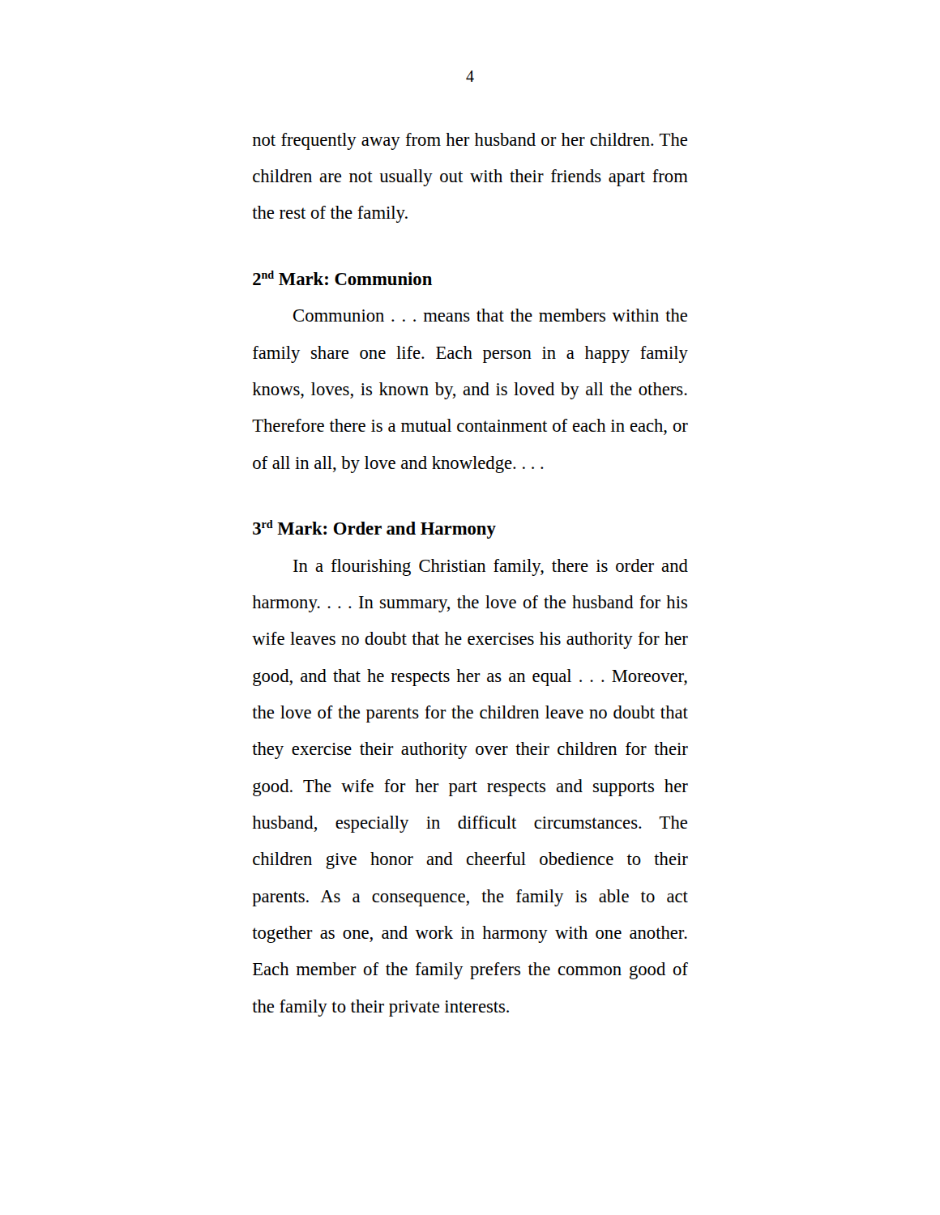4
not frequently away from her husband or her children. The children are not usually out with their friends apart from the rest of the family.
2nd Mark: Communion
Communion . . . means that the members within the family share one life. Each person in a happy family knows, loves, is known by, and is loved by all the others. Therefore there is a mutual containment of each in each, or of all in all, by love and knowledge. . . .
3rd Mark: Order and Harmony
In a flourishing Christian family, there is order and harmony. . . . In summary, the love of the husband for his wife leaves no doubt that he exercises his authority for her good, and that he respects her as an equal . . . Moreover, the love of the parents for the children leave no doubt that they exercise their authority over their children for their good. The wife for her part respects and supports her husband, especially in difficult circumstances. The children give honor and cheerful obedience to their parents. As a consequence, the family is able to act together as one, and work in harmony with one another. Each member of the family prefers the common good of the family to their private interests.